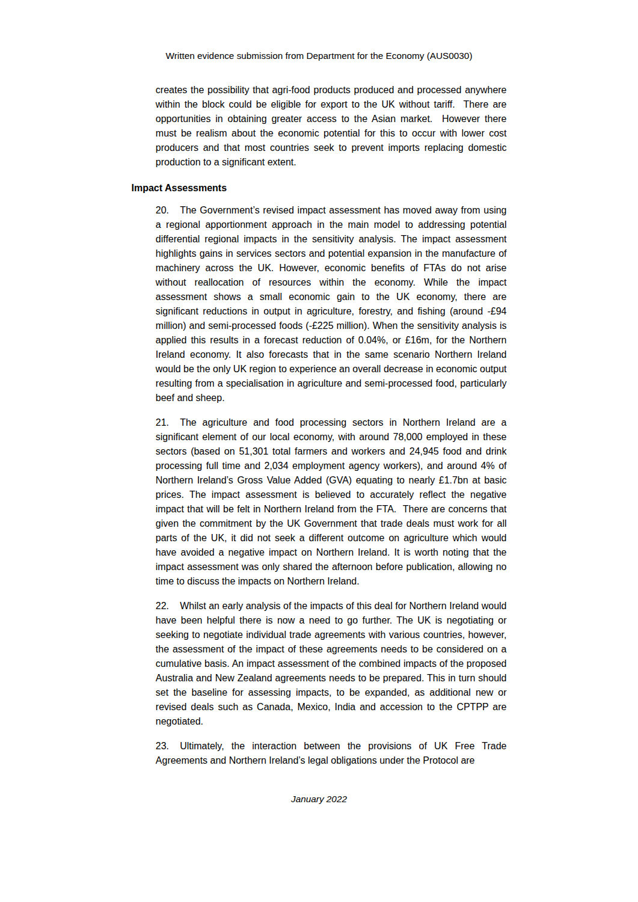Written evidence submission from Department for the Economy (AUS0030)
creates the possibility that agri-food products produced and processed anywhere within the block could be eligible for export to the UK without tariff. There are opportunities in obtaining greater access to the Asian market. However there must be realism about the economic potential for this to occur with lower cost producers and that most countries seek to prevent imports replacing domestic production to a significant extent.
Impact Assessments
20. The Government’s revised impact assessment has moved away from using a regional apportionment approach in the main model to addressing potential differential regional impacts in the sensitivity analysis. The impact assessment highlights gains in services sectors and potential expansion in the manufacture of machinery across the UK. However, economic benefits of FTAs do not arise without reallocation of resources within the economy. While the impact assessment shows a small economic gain to the UK economy, there are significant reductions in output in agriculture, forestry, and fishing (around -£94 million) and semi-processed foods (-£225 million). When the sensitivity analysis is applied this results in a forecast reduction of 0.04%, or £16m, for the Northern Ireland economy. It also forecasts that in the same scenario Northern Ireland would be the only UK region to experience an overall decrease in economic output resulting from a specialisation in agriculture and semi-processed food, particularly beef and sheep.
21. The agriculture and food processing sectors in Northern Ireland are a significant element of our local economy, with around 78,000 employed in these sectors (based on 51,301 total farmers and workers and 24,945 food and drink processing full time and 2,034 employment agency workers), and around 4% of Northern Ireland’s Gross Value Added (GVA) equating to nearly £1.7bn at basic prices. The impact assessment is believed to accurately reflect the negative impact that will be felt in Northern Ireland from the FTA. There are concerns that given the commitment by the UK Government that trade deals must work for all parts of the UK, it did not seek a different outcome on agriculture which would have avoided a negative impact on Northern Ireland. It is worth noting that the impact assessment was only shared the afternoon before publication, allowing no time to discuss the impacts on Northern Ireland.
22. Whilst an early analysis of the impacts of this deal for Northern Ireland would have been helpful there is now a need to go further. The UK is negotiating or seeking to negotiate individual trade agreements with various countries, however, the assessment of the impact of these agreements needs to be considered on a cumulative basis. An impact assessment of the combined impacts of the proposed Australia and New Zealand agreements needs to be prepared. This in turn should set the baseline for assessing impacts, to be expanded, as additional new or revised deals such as Canada, Mexico, India and accession to the CPTPP are negotiated.
23. Ultimately, the interaction between the provisions of UK Free Trade Agreements and Northern Ireland’s legal obligations under the Protocol are
January 2022